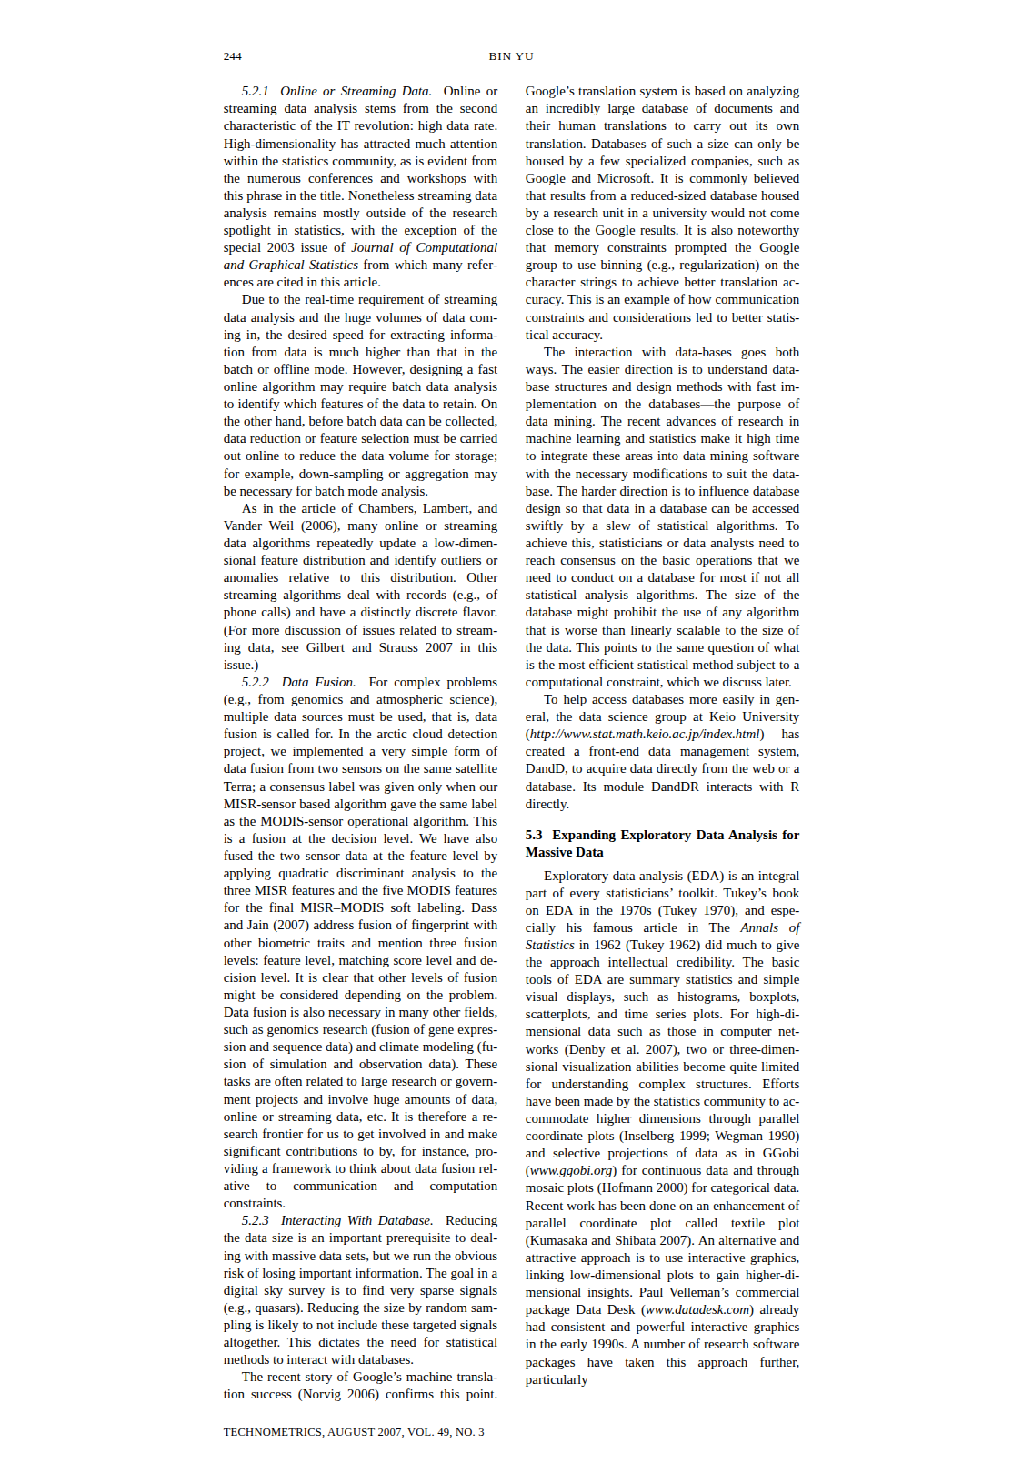244
BIN YU
5.2.1 Online or Streaming Data. Online or streaming data analysis stems from the second characteristic of the IT revolution: high data rate. High-dimensionality has attracted much attention within the statistics community, as is evident from the numerous conferences and workshops with this phrase in the title. Nonetheless streaming data analysis remains mostly outside of the research spotlight in statistics, with the exception of the special 2003 issue of Journal of Computational and Graphical Statistics from which many references are cited in this article.
Due to the real-time requirement of streaming data analysis and the huge volumes of data coming in, the desired speed for extracting information from data is much higher than that in the batch or offline mode. However, designing a fast online algorithm may require batch data analysis to identify which features of the data to retain. On the other hand, before batch data can be collected, data reduction or feature selection must be carried out online to reduce the data volume for storage; for example, down-sampling or aggregation may be necessary for batch mode analysis.
As in the article of Chambers, Lambert, and Vander Weil (2006), many online or streaming data algorithms repeatedly update a low-dimensional feature distribution and identify outliers or anomalies relative to this distribution. Other streaming algorithms deal with records (e.g., of phone calls) and have a distinctly discrete flavor. (For more discussion of issues related to streaming data, see Gilbert and Strauss 2007 in this issue.)
5.2.2 Data Fusion. For complex problems (e.g., from genomics and atmospheric science), multiple data sources must be used, that is, data fusion is called for. In the arctic cloud detection project, we implemented a very simple form of data fusion from two sensors on the same satellite Terra; a consensus label was given only when our MISR-sensor based algorithm gave the same label as the MODIS-sensor operational algorithm. This is a fusion at the decision level. We have also fused the two sensor data at the feature level by applying quadratic discriminant analysis to the three MISR features and the five MODIS features for the final MISR–MODIS soft labeling. Dass and Jain (2007) address fusion of fingerprint with other biometric traits and mention three fusion levels: feature level, matching score level and decision level. It is clear that other levels of fusion might be considered depending on the problem. Data fusion is also necessary in many other fields, such as genomics research (fusion of gene expression and sequence data) and climate modeling (fusion of simulation and observation data). These tasks are often related to large research or government projects and involve huge amounts of data, online or streaming data, etc. It is therefore a research frontier for us to get involved in and make significant contributions to by, for instance, providing a framework to think about data fusion relative to communication and computation constraints.
5.2.3 Interacting With Database. Reducing the data size is an important prerequisite to dealing with massive data sets, but we run the obvious risk of losing important information. The goal in a digital sky survey is to find very sparse signals (e.g., quasars). Reducing the size by random sampling is likely to not include these targeted signals altogether. This dictates the need for statistical methods to interact with databases.
The recent story of Google’s machine translation success (Norvig 2006) confirms this point. Google’s translation system is based on analyzing an incredibly large database of documents and their human translations to carry out its own translation. Databases of such a size can only be housed by a few specialized companies, such as Google and Microsoft. It is commonly believed that results from a reduced-sized database housed by a research unit in a university would not come close to the Google results. It is also noteworthy that memory constraints prompted the Google group to use binning (e.g., regularization) on the character strings to achieve better translation accuracy. This is an example of how communication constraints and considerations led to better statistical accuracy.
The interaction with data-bases goes both ways. The easier direction is to understand database structures and design methods with fast implementation on the databases—the purpose of data mining. The recent advances of research in machine learning and statistics make it high time to integrate these areas into data mining software with the necessary modifications to suit the database. The harder direction is to influence database design so that data in a database can be accessed swiftly by a slew of statistical algorithms. To achieve this, statisticians or data analysts need to reach consensus on the basic operations that we need to conduct on a database for most if not all statistical analysis algorithms. The size of the database might prohibit the use of any algorithm that is worse than linearly scalable to the size of the data. This points to the same question of what is the most efficient statistical method subject to a computational constraint, which we discuss later.
To help access databases more easily in general, the data science group at Keio University (http://www.stat.math.keio.ac.jp/index.html) has created a front-end data management system, DandD, to acquire data directly from the web or a database. Its module DandDR interacts with R directly.
5.3 Expanding Exploratory Data Analysis for Massive Data
Exploratory data analysis (EDA) is an integral part of every statisticians’ toolkit. Tukey’s book on EDA in the 1970s (Tukey 1970), and especially his famous article in The Annals of Statistics in 1962 (Tukey 1962) did much to give the approach intellectual credibility. The basic tools of EDA are summary statistics and simple visual displays, such as histograms, boxplots, scatterplots, and time series plots. For high-dimensional data such as those in computer networks (Denby et al. 2007), two or three-dimensional visualization abilities become quite limited for understanding complex structures. Efforts have been made by the statistics community to accommodate higher dimensions through parallel coordinate plots (Inselberg 1999; Wegman 1990) and selective projections of data as in GGobi (www.ggobi.org) for continuous data and through mosaic plots (Hofmann 2000) for categorical data. Recent work has been done on an enhancement of parallel coordinate plot called textile plot (Kumasaka and Shibata 2007). An alternative and attractive approach is to use interactive graphics, linking low-dimensional plots to gain higher-dimensional insights. Paul Velleman’s commercial package Data Desk (www.datadesk.com) already had consistent and powerful interactive graphics in the early 1990s. A number of research software packages have taken this approach further, particularly
TECHNOMETRICS, AUGUST 2007, VOL. 49, NO. 3